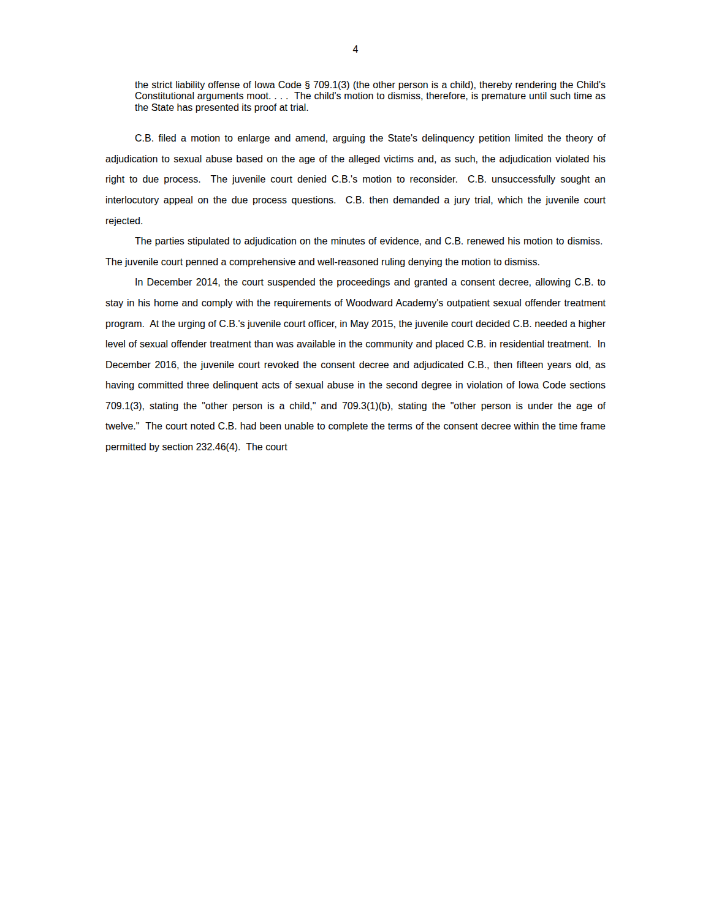4
the strict liability offense of Iowa Code § 709.1(3) (the other person is a child), thereby rendering the Child's Constitutional arguments moot. . . . The child's motion to dismiss, therefore, is premature until such time as the State has presented its proof at trial.
C.B. filed a motion to enlarge and amend, arguing the State's delinquency petition limited the theory of adjudication to sexual abuse based on the age of the alleged victims and, as such, the adjudication violated his right to due process. The juvenile court denied C.B.'s motion to reconsider. C.B. unsuccessfully sought an interlocutory appeal on the due process questions. C.B. then demanded a jury trial, which the juvenile court rejected.
The parties stipulated to adjudication on the minutes of evidence, and C.B. renewed his motion to dismiss. The juvenile court penned a comprehensive and well-reasoned ruling denying the motion to dismiss.
In December 2014, the court suspended the proceedings and granted a consent decree, allowing C.B. to stay in his home and comply with the requirements of Woodward Academy's outpatient sexual offender treatment program. At the urging of C.B.'s juvenile court officer, in May 2015, the juvenile court decided C.B. needed a higher level of sexual offender treatment than was available in the community and placed C.B. in residential treatment. In December 2016, the juvenile court revoked the consent decree and adjudicated C.B., then fifteen years old, as having committed three delinquent acts of sexual abuse in the second degree in violation of Iowa Code sections 709.1(3), stating the "other person is a child," and 709.3(1)(b), stating the "other person is under the age of twelve." The court noted C.B. had been unable to complete the terms of the consent decree within the time frame permitted by section 232.46(4). The court